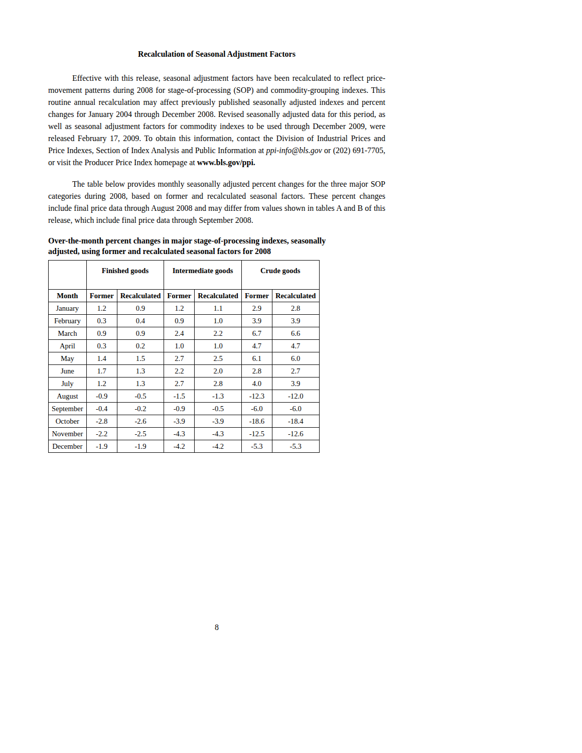Recalculation of Seasonal Adjustment Factors
Effective with this release, seasonal adjustment factors have been recalculated to reflect price-movement patterns during 2008 for stage-of-processing (SOP) and commodity-grouping indexes. This routine annual recalculation may affect previously published seasonally adjusted indexes and percent changes for January 2004 through December 2008. Revised seasonally adjusted data for this period, as well as seasonal adjustment factors for commodity indexes to be used through December 2009, were released February 17, 2009. To obtain this information, contact the Division of Industrial Prices and Price Indexes, Section of Index Analysis and Public Information at ppi-info@bls.gov or (202) 691-7705, or visit the Producer Price Index homepage at www.bls.gov/ppi.
The table below provides monthly seasonally adjusted percent changes for the three major SOP categories during 2008, based on former and recalculated seasonal factors. These percent changes include final price data through August 2008 and may differ from values shown in tables A and B of this release, which include final price data through September 2008.
Over-the-month percent changes in major stage-of-processing indexes, seasonally
adjusted, using former and recalculated seasonal factors for 2008
| | Finished goods | Intermediate goods | Crude goods |
| --- | --- | --- | --- |
| Month | Former | Recalculated | Former | Recalculated | Former | Recalculated |
| January | 1.2 | 0.9 | 1.2 | 1.1 | 2.9 | 2.8 |
| February | 0.3 | 0.4 | 0.9 | 1.0 | 3.9 | 3.9 |
| March | 0.9 | 0.9 | 2.4 | 2.2 | 6.7 | 6.6 |
| April | 0.3 | 0.2 | 1.0 | 1.0 | 4.7 | 4.7 |
| May | 1.4 | 1.5 | 2.7 | 2.5 | 6.1 | 6.0 |
| June | 1.7 | 1.3 | 2.2 | 2.0 | 2.8 | 2.7 |
| July | 1.2 | 1.3 | 2.7 | 2.8 | 4.0 | 3.9 |
| August | -0.9 | -0.5 | -1.5 | -1.3 | -12.3 | -12.0 |
| September | -0.4 | -0.2 | -0.9 | -0.5 | -6.0 | -6.0 |
| October | -2.8 | -2.6 | -3.9 | -3.9 | -18.6 | -18.4 |
| November | -2.2 | -2.5 | -4.3 | -4.3 | -12.5 | -12.6 |
| December | -1.9 | -1.9 | -4.2 | -4.2 | -5.3 | -5.3 |
8